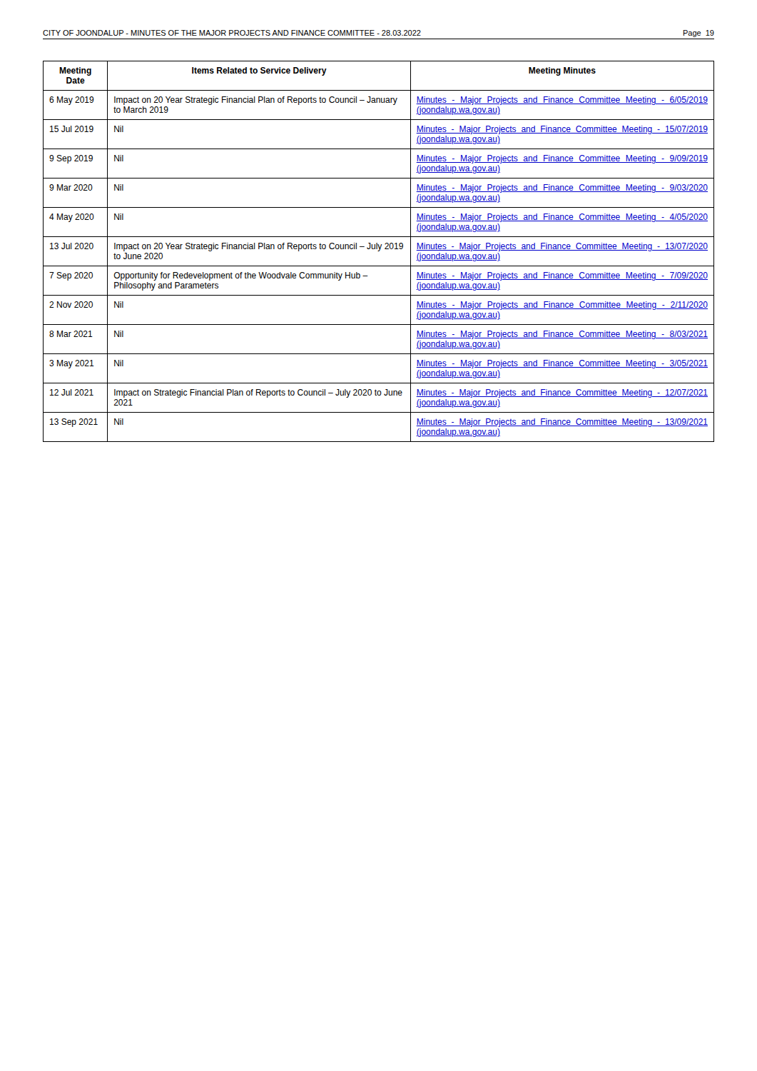CITY OF JOONDALUP - MINUTES OF THE MAJOR PROJECTS AND FINANCE COMMITTEE - 28.03.2022
Page 19
| Meeting Date | Items Related to Service Delivery | Meeting Minutes |
| --- | --- | --- |
| 6 May 2019 | Impact on 20 Year Strategic Financial Plan of Reports to Council – January to March 2019 | Minutes - Major Projects and Finance Committee Meeting - 6/05/2019 (joondalup.wa.gov.au) |
| 15 Jul 2019 | Nil | Minutes - Major Projects and Finance Committee Meeting - 15/07/2019 (joondalup.wa.gov.au) |
| 9 Sep 2019 | Nil | Minutes - Major Projects and Finance Committee Meeting - 9/09/2019 (joondalup.wa.gov.au) |
| 9 Mar 2020 | Nil | Minutes - Major Projects and Finance Committee Meeting - 9/03/2020 (joondalup.wa.gov.au) |
| 4 May 2020 | Nil | Minutes - Major Projects and Finance Committee Meeting - 4/05/2020 (joondalup.wa.gov.au) |
| 13 Jul 2020 | Impact on 20 Year Strategic Financial Plan of Reports to Council – July 2019 to June 2020 | Minutes - Major Projects and Finance Committee Meeting - 13/07/2020 (joondalup.wa.gov.au) |
| 7 Sep 2020 | Opportunity for Redevelopment of the Woodvale Community Hub – Philosophy and Parameters | Minutes - Major Projects and Finance Committee Meeting - 7/09/2020 (joondalup.wa.gov.au) |
| 2 Nov 2020 | Nil | Minutes - Major Projects and Finance Committee Meeting - 2/11/2020 (joondalup.wa.gov.au) |
| 8 Mar 2021 | Nil | Minutes - Major Projects and Finance Committee Meeting - 8/03/2021 (joondalup.wa.gov.au) |
| 3 May 2021 | Nil | Minutes - Major Projects and Finance Committee Meeting - 3/05/2021 (joondalup.wa.gov.au) |
| 12 Jul 2021 | Impact on Strategic Financial Plan of Reports to Council – July 2020 to June 2021 | Minutes - Major Projects and Finance Committee Meeting - 12/07/2021 (joondalup.wa.gov.au) |
| 13 Sep 2021 | Nil | Minutes - Major Projects and Finance Committee Meeting - 13/09/2021 (joondalup.wa.gov.au) |